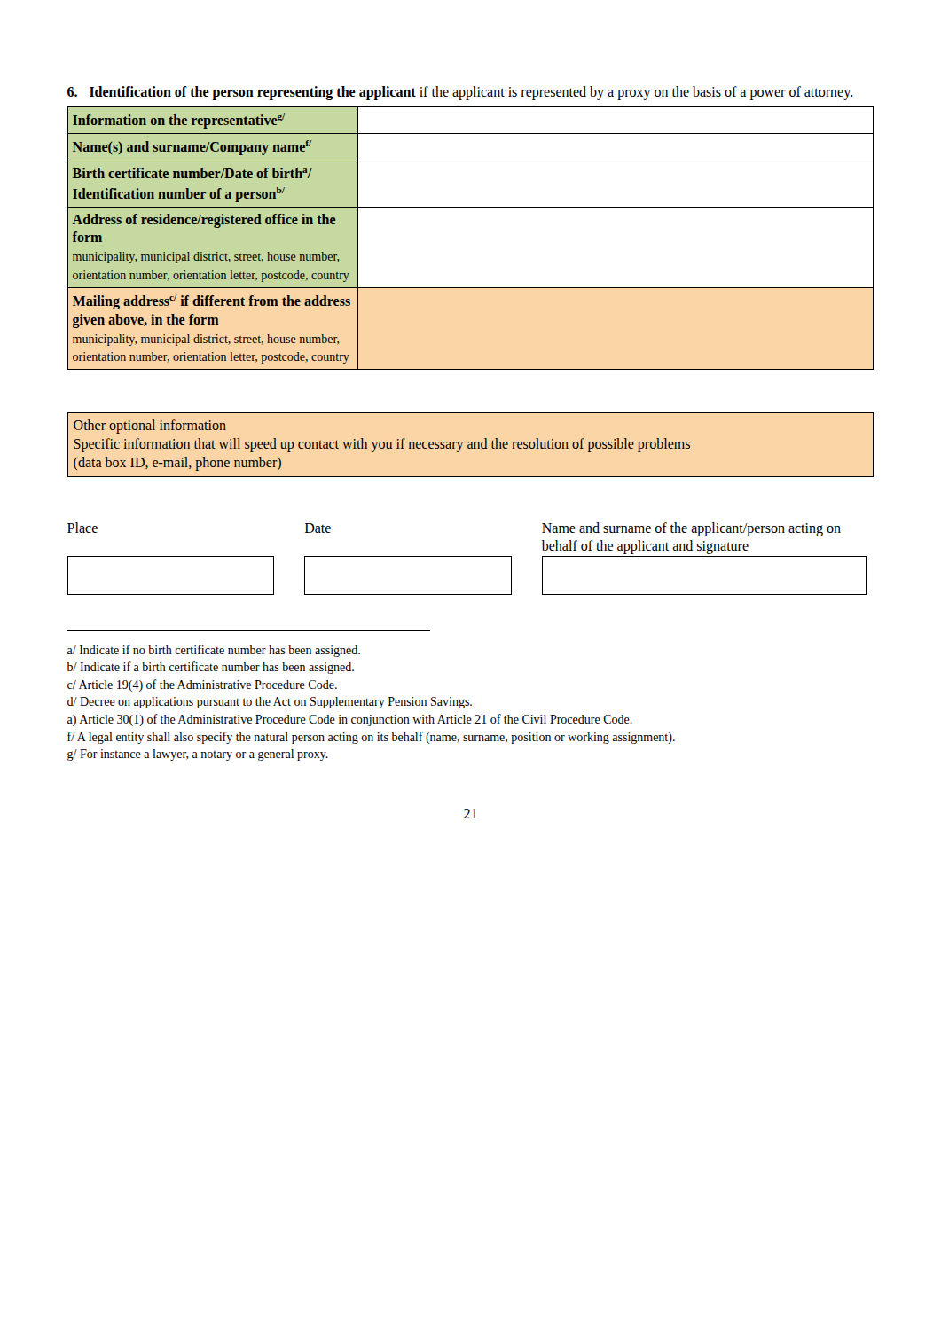6. Identification of the person representing the applicant if the applicant is represented by a proxy on the basis of a power of attorney.
| Information on the representative g/ | |
| Name(s) and surname/Company name f/ | |
| Birth certificate number/Date of birth a / Identification number of a person b/ | |
| Address of residence/registered office in the form municipality, municipal district, street, house number, orientation number, orientation letter, postcode, country | |
| Mailing address c/ if different from the address given above, in the form municipality, municipal district, street, house number, orientation number, orientation letter, postcode, country | |
| Other optional information Specific information that will speed up contact with you if necessary and the resolution of possible problems (data box ID, e-mail, phone number) |
| Place | Date | Name and surname of the applicant/person acting on behalf of the applicant and signature |
a/ Indicate if no birth certificate number has been assigned.
b/ Indicate if a birth certificate number has been assigned.
c/ Article 19(4) of the Administrative Procedure Code.
d/ Decree on applications pursuant to the Act on Supplementary Pension Savings.
a) Article 30(1) of the Administrative Procedure Code in conjunction with Article 21 of the Civil Procedure Code.
f/ A legal entity shall also specify the natural person acting on its behalf (name, surname, position or working assignment).
g/ For instance a lawyer, a notary or a general proxy.
21